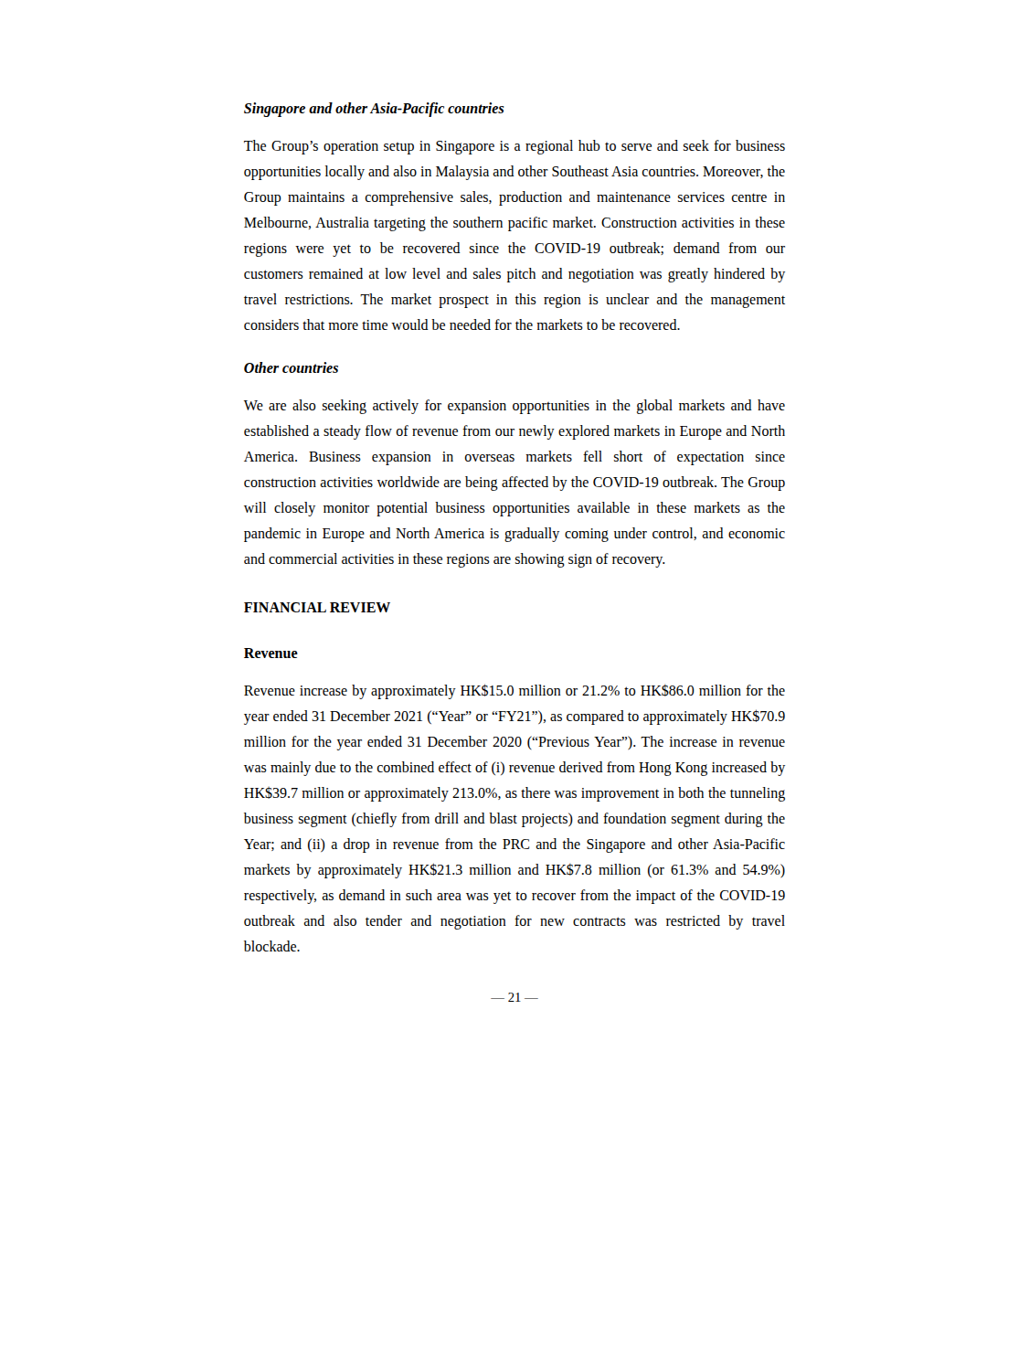Singapore and other Asia-Pacific countries
The Group’s operation setup in Singapore is a regional hub to serve and seek for business opportunities locally and also in Malaysia and other Southeast Asia countries. Moreover, the Group maintains a comprehensive sales, production and maintenance services centre in Melbourne, Australia targeting the southern pacific market. Construction activities in these regions were yet to be recovered since the COVID-19 outbreak; demand from our customers remained at low level and sales pitch and negotiation was greatly hindered by travel restrictions. The market prospect in this region is unclear and the management considers that more time would be needed for the markets to be recovered.
Other countries
We are also seeking actively for expansion opportunities in the global markets and have established a steady flow of revenue from our newly explored markets in Europe and North America. Business expansion in overseas markets fell short of expectation since construction activities worldwide are being affected by the COVID-19 outbreak. The Group will closely monitor potential business opportunities available in these markets as the pandemic in Europe and North America is gradually coming under control, and economic and commercial activities in these regions are showing sign of recovery.
Financial Review
Revenue
Revenue increase by approximately HK$15.0 million or 21.2% to HK$86.0 million for the year ended 31 December 2021 (“Year” or “FY21”), as compared to approximately HK$70.9 million for the year ended 31 December 2020 (“Previous Year”). The increase in revenue was mainly due to the combined effect of (i) revenue derived from Hong Kong increased by HK$39.7 million or approximately 213.0%, as there was improvement in both the tunneling business segment (chiefly from drill and blast projects) and foundation segment during the Year; and (ii) a drop in revenue from the PRC and the Singapore and other Asia-Pacific markets by approximately HK$21.3 million and HK$7.8 million (or 61.3% and 54.9%) respectively, as demand in such area was yet to recover from the impact of the COVID-19 outbreak and also tender and negotiation for new contracts was restricted by travel blockade.
— 21 —